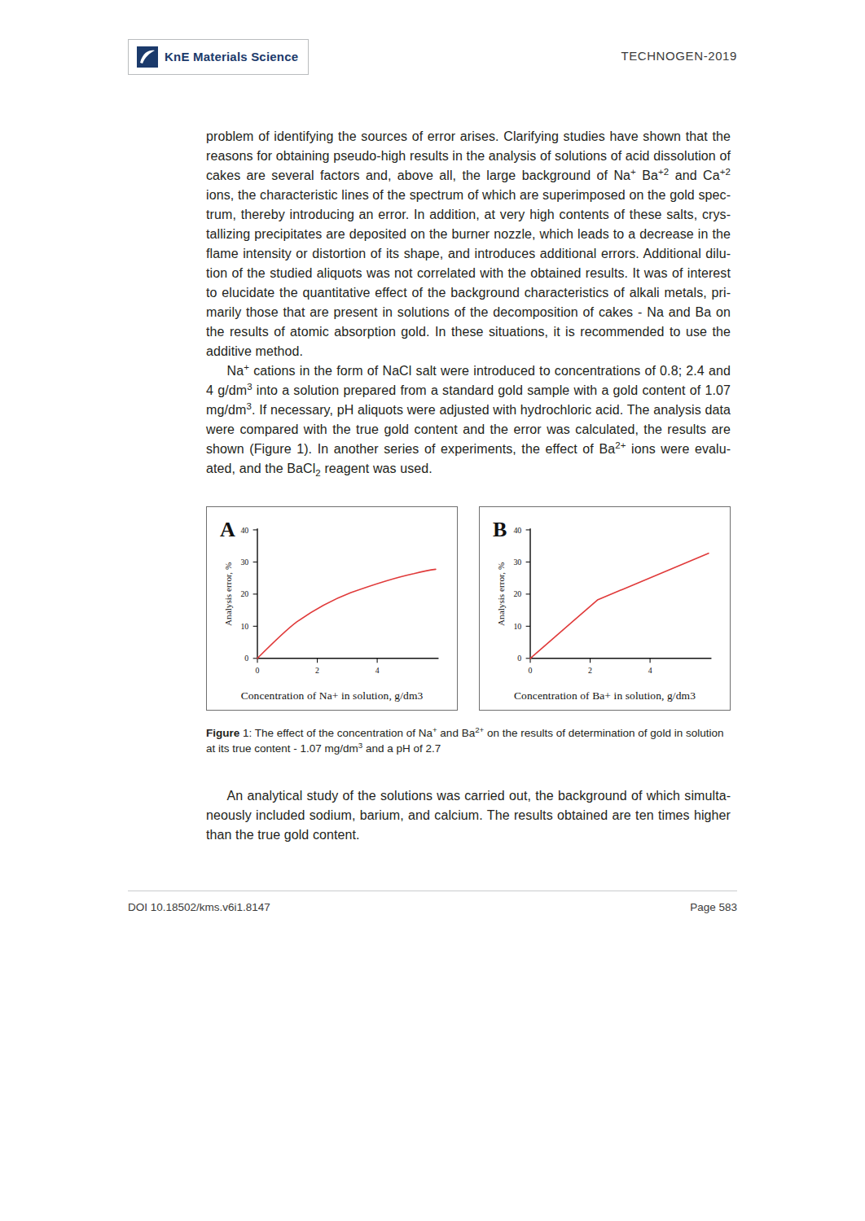KnE Materials Science
TECHNOGEN-2019
problem of identifying the sources of error arises. Clarifying studies have shown that the reasons for obtaining pseudo-high results in the analysis of solutions of acid dissolution of cakes are several factors and, above all, the large background of Na+ Ba+2 and Ca+2 ions, the characteristic lines of the spectrum of which are superimposed on the gold spectrum, thereby introducing an error. In addition, at very high contents of these salts, crystallizing precipitates are deposited on the burner nozzle, which leads to a decrease in the flame intensity or distortion of its shape, and introduces additional errors. Additional dilution of the studied aliquots was not correlated with the obtained results. It was of interest to elucidate the quantitative effect of the background characteristics of alkali metals, primarily those that are present in solutions of the decomposition of cakes - Na and Ba on the results of atomic absorption gold. In these situations, it is recommended to use the additive method.
Na+ cations in the form of NaCl salt were introduced to concentrations of 0.8; 2.4 and 4 g/dm3 into a solution prepared from a standard gold sample with a gold content of 1.07 mg/dm3. If necessary, pH aliquots were adjusted with hydrochloric acid. The analysis data were compared with the true gold content and the error was calculated, the results are shown (Figure 1). In another series of experiments, the effect of Ba2+ ions were evaluated, and the BaCl2 reagent was used.
A 0 10 20 30 40 0 2 4 Analysis error, %
Concentration of Na+ in solution, g/dm3
B 0 10 20 30 40 0 2 4 Analysis error, %
Concentration of Ba+ in solution, g/dm3
Figure 1: The effect of the concentration of Na+ and Ba2+ on the results of determination of gold in solution at its true content - 1.07 mg/dm3 and a pH of 2.7
An analytical study of the solutions was carried out, the background of which simultaneously included sodium, barium, and calcium. The results obtained are ten times higher than the true gold content.
DOI 10.18502/kms.v6i1.8147
Page 583